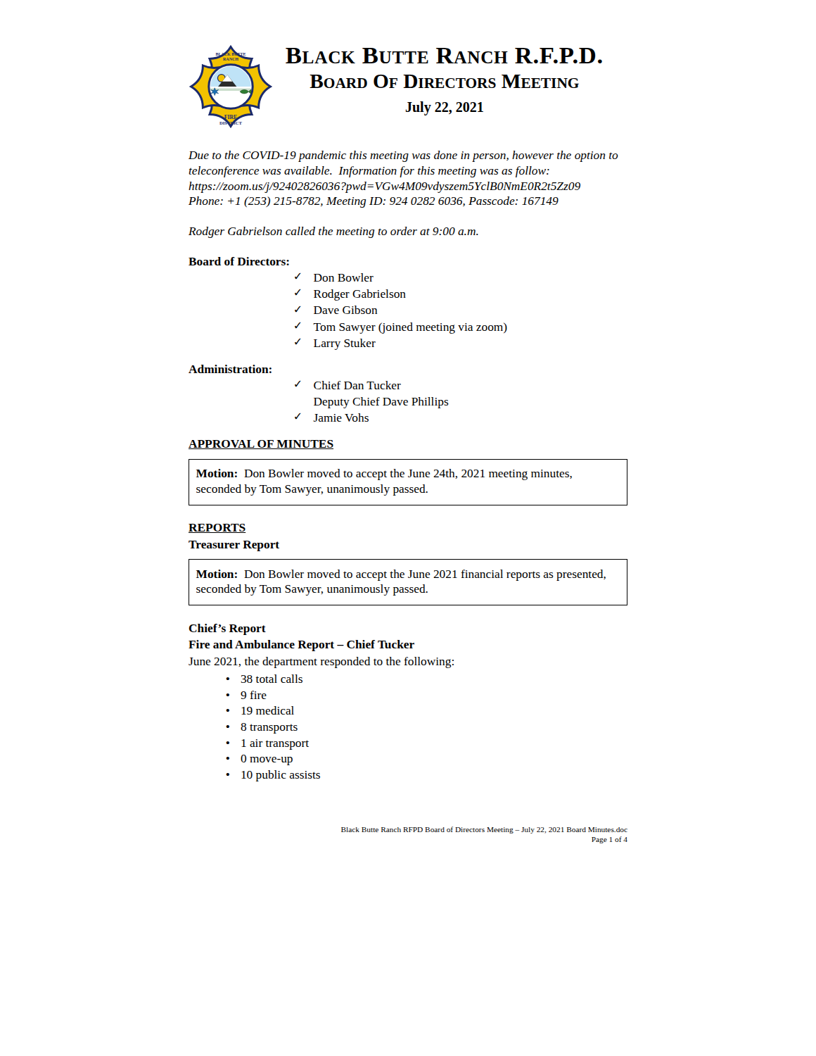FIRE DISTRICT BLACK BUTTE RANCH
BLACK BUTTE RANCH R.F.P.D.
BOARD OF DIRECTORS MEETING
July 22, 2021
Due to the COVID-19 pandemic this meeting was done in person, however the option to teleconference was available. Information for this meeting was as follow:
https://zoom.us/j/92402826036?pwd=VGw4M09vdyszem5YclB0NmE0R2t5Zz09
Phone: +1 (253) 215-8782, Meeting ID: 924 0282 6036, Passcode: 167149
Rodger Gabrielson called the meeting to order at 9:00 a.m.
Board of Directors:
✓Don Bowler
✓Rodger Gabrielson
✓Dave Gibson
✓Tom Sawyer (joined meeting via zoom)
✓Larry Stuker
Administration:
✓Chief Dan Tucker
Deputy Chief Dave Phillips
✓Jamie Vohs
APPROVAL OF MINUTES
Motion: Don Bowler moved to accept the June 24th, 2021 meeting minutes, seconded by Tom Sawyer, unanimously passed.
REPORTS
Treasurer Report
Motion: Don Bowler moved to accept the June 2021 financial reports as presented, seconded by Tom Sawyer, unanimously passed.
Chief’s Report
Fire and Ambulance Report – Chief Tucker
June 2021, the department responded to the following:
38 total calls
9 fire
19 medical
8 transports
1 air transport
0 move-up
10 public assists
Black Butte Ranch RFPD Board of Directors Meeting – July 22, 2021 Board Minutes.doc
Page 1 of 4